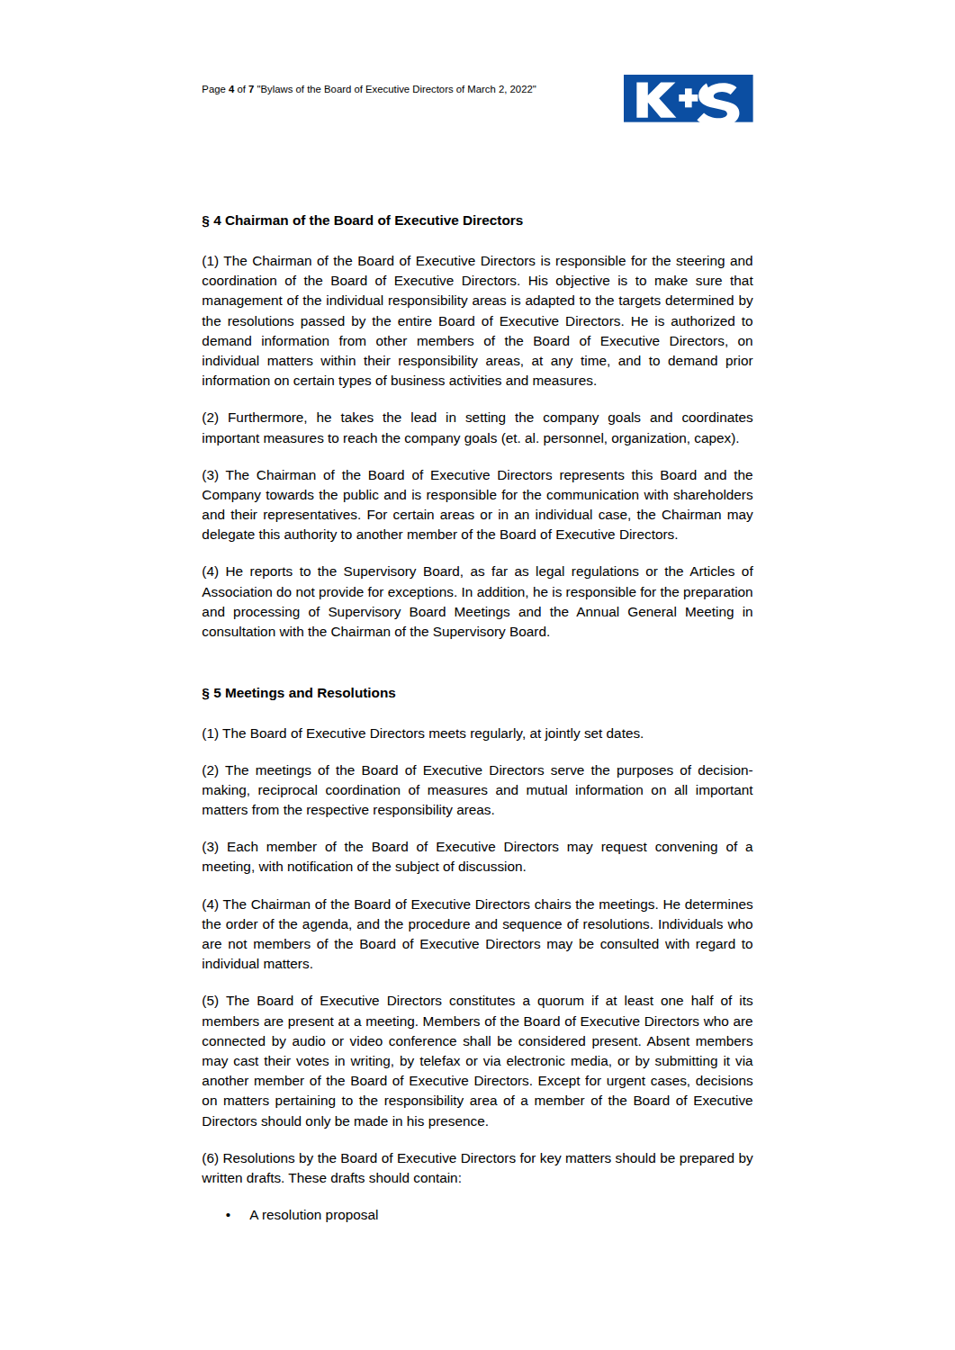Page 4 of 7 "Bylaws of the Board of Executive Directors of March 2, 2022"
§ 4 Chairman of the Board of Executive Directors
(1) The Chairman of the Board of Executive Directors is responsible for the steering and coordination of the Board of Executive Directors. His objective is to make sure that management of the individual responsibility areas is adapted to the targets determined by the resolutions passed by the entire Board of Executive Directors. He is authorized to demand information from other members of the Board of Executive Directors, on individual matters within their responsibility areas, at any time, and to demand prior information on certain types of business activities and measures.
(2) Furthermore, he takes the lead in setting the company goals and coordinates important measures to reach the company goals (et. al. personnel, organization, capex).
(3) The Chairman of the Board of Executive Directors represents this Board and the Company towards the public and is responsible for the communication with shareholders and their representatives. For certain areas or in an individual case, the Chairman may delegate this authority to another member of the Board of Executive Directors.
(4) He reports to the Supervisory Board, as far as legal regulations or the Articles of Association do not provide for exceptions. In addition, he is responsible for the preparation and processing of Supervisory Board Meetings and the Annual General Meeting in consultation with the Chairman of the Supervisory Board.
§ 5 Meetings and Resolutions
(1) The Board of Executive Directors meets regularly, at jointly set dates.
(2) The meetings of the Board of Executive Directors serve the purposes of decision-making, reciprocal coordination of measures and mutual information on all important matters from the respective responsibility areas.
(3) Each member of the Board of Executive Directors may request convening of a meeting, with notification of the subject of discussion.
(4) The Chairman of the Board of Executive Directors chairs the meetings. He determines the order of the agenda, and the procedure and sequence of resolutions. Individuals who are not members of the Board of Executive Directors may be consulted with regard to individual matters.
(5) The Board of Executive Directors constitutes a quorum if at least one half of its members are present at a meeting. Members of the Board of Executive Directors who are connected by audio or video conference shall be considered present. Absent members may cast their votes in writing, by telefax or via electronic media, or by submitting it via another member of the Board of Executive Directors. Except for urgent cases, decisions on matters pertaining to the responsibility area of a member of the Board of Executive Directors should only be made in his presence.
(6) Resolutions by the Board of Executive Directors for key matters should be prepared by written drafts. These drafts should contain:
A resolution proposal